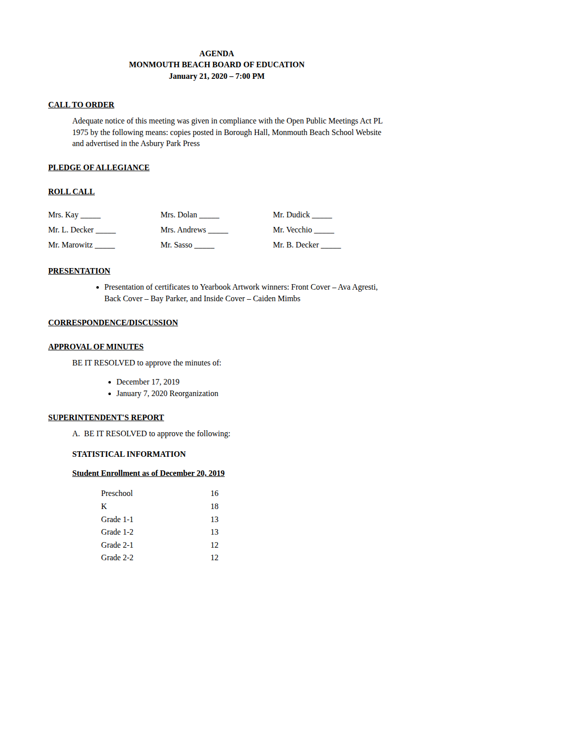AGENDA
MONMOUTH BEACH BOARD OF EDUCATION
January 21, 2020 – 7:00 PM
CALL TO ORDER
Adequate notice of this meeting was given in compliance with the Open Public Meetings Act PL 1975 by the following means: copies posted in Borough Hall, Monmouth Beach School Website and advertised in the Asbury Park Press
PLEDGE OF ALLEGIANCE
ROLL CALL
| Mrs. Kay _____ | Mrs. Dolan _____ | Mr. Dudick _____ |
| Mr. L. Decker _____ | Mrs. Andrews _____ | Mr. Vecchio _____ |
| Mr. Marowitz _____ | Mr. Sasso _____ | Mr. B. Decker _____ |
PRESENTATION
Presentation of certificates to Yearbook Artwork winners: Front Cover – Ava Agresti, Back Cover – Bay Parker, and Inside Cover – Caiden Mimbs
CORRESPONDENCE/DISCUSSION
APPROVAL OF MINUTES
BE IT RESOLVED to approve the minutes of:
December 17, 2019
January 7, 2020 Reorganization
SUPERINTENDENT'S REPORT
A. BE IT RESOLVED to approve the following:
STATISTICAL INFORMATION
Student Enrollment as of December 20, 2019
| Preschool | 16 |
| K | 18 |
| Grade 1-1 | 13 |
| Grade 1-2 | 13 |
| Grade 2-1 | 12 |
| Grade 2-2 | 12 |